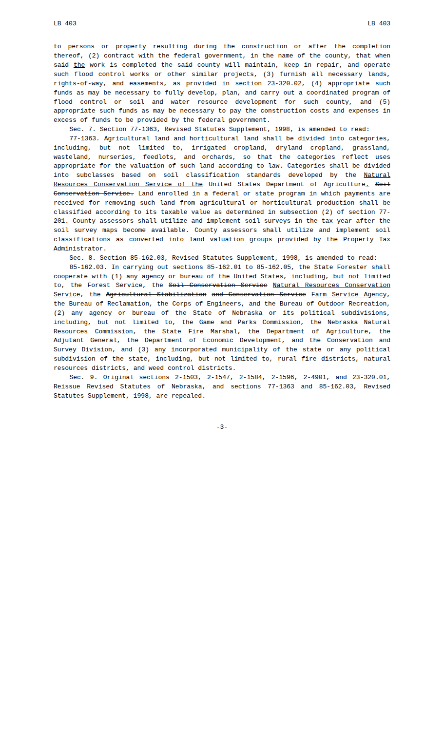LB 403 LB 403
to persons or property resulting during the construction or after the completion thereof, (2) contract with the federal government, in the name of the county, that when said the work is completed the said county will maintain, keep in repair, and operate such flood control works or other similar projects, (3) furnish all necessary lands, rights-of-way, and easements, as provided in section 23-320.02, (4) appropriate such funds as may be necessary to fully develop, plan, and carry out a coordinated program of flood control or soil and water resource development for such county, and (5) appropriate such funds as may be necessary to pay the construction costs and expenses in excess of funds to be provided by the federal government.
Sec. 7. Section 77-1363, Revised Statutes Supplement, 1998, is amended to read:
77-1363. Agricultural land and horticultural land shall be divided into categories, including, but not limited to, irrigated cropland, dryland cropland, grassland, wasteland, nurseries, feedlots, and orchards, so that the categories reflect uses appropriate for the valuation of such land according to law. Categories shall be divided into subclasses based on soil classification standards developed by the Natural Resources Conservation Service of the United States Department of Agriculture. Soil Conservation Service. Land enrolled in a federal or state program in which payments are received for removing such land from agricultural or horticultural production shall be classified according to its taxable value as determined in subsection (2) of section 77-201. County assessors shall utilize and implement soil surveys in the tax year after the soil survey maps become available. County assessors shall utilize and implement soil classifications as converted into land valuation groups provided by the Property Tax Administrator.
Sec. 8. Section 85-162.03, Revised Statutes Supplement, 1998, is amended to read:
85-162.03. In carrying out sections 85-162.01 to 85-162.05, the State Forester shall cooperate with (1) any agency or bureau of the United States, including, but not limited to, the Forest Service, the Soil Conservation Service Natural Resources Conservation Service, the Agricultural Stabilization and Conservation Service Farm Service Agency, the Bureau of Reclamation, the Corps of Engineers, and the Bureau of Outdoor Recreation, (2) any agency or bureau of the State of Nebraska or its political subdivisions, including, but not limited to, the Game and Parks Commission, the Nebraska Natural Resources Commission, the State Fire Marshal, the Department of Agriculture, the Adjutant General, the Department of Economic Development, and the Conservation and Survey Division, and (3) any incorporated municipality of the state or any political subdivision of the state, including, but not limited to, rural fire districts, natural resources districts, and weed control districts.
Sec. 9. Original sections 2-1503, 2-1547, 2-1584, 2-1596, 2-4901, and 23-320.01, Reissue Revised Statutes of Nebraska, and sections 77-1363 and 85-162.03, Revised Statutes Supplement, 1998, are repealed.
-3-